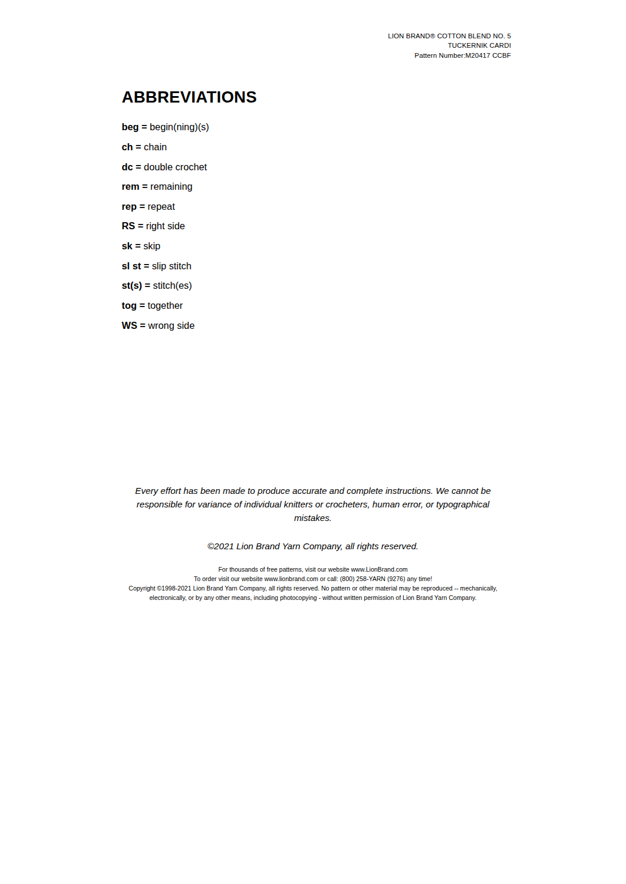Lion Brand® Cotton Blend No. 5
Tuckernik Cardi
Pattern Number:M20417 CCBF
ABBREVIATIONS
beg =
begin(ning)(s)
ch =
chain
dc =
double crochet
rem =
remaining
rep =
repeat
RS =
right side
sk =
skip
sl st =
slip stitch
st(s) =
stitch(es)
tog =
together
WS =
wrong side
Every effort has been made to produce accurate and complete instructions. We cannot be responsible for variance of individual knitters or crocheters, human error, or typographical mistakes.
©2021 Lion Brand Yarn Company, all rights reserved.
For thousands of free patterns, visit our website www.LionBrand.com
To order visit our website www.lionbrand.com or call: (800) 258-YARN (9276) any time!
Copyright ©1998-2021 Lion Brand Yarn Company, all rights reserved. No pattern or other material may be reproduced -- mechanically, electronically, or by any other means, including photocopying - without written permission of Lion Brand Yarn Company.